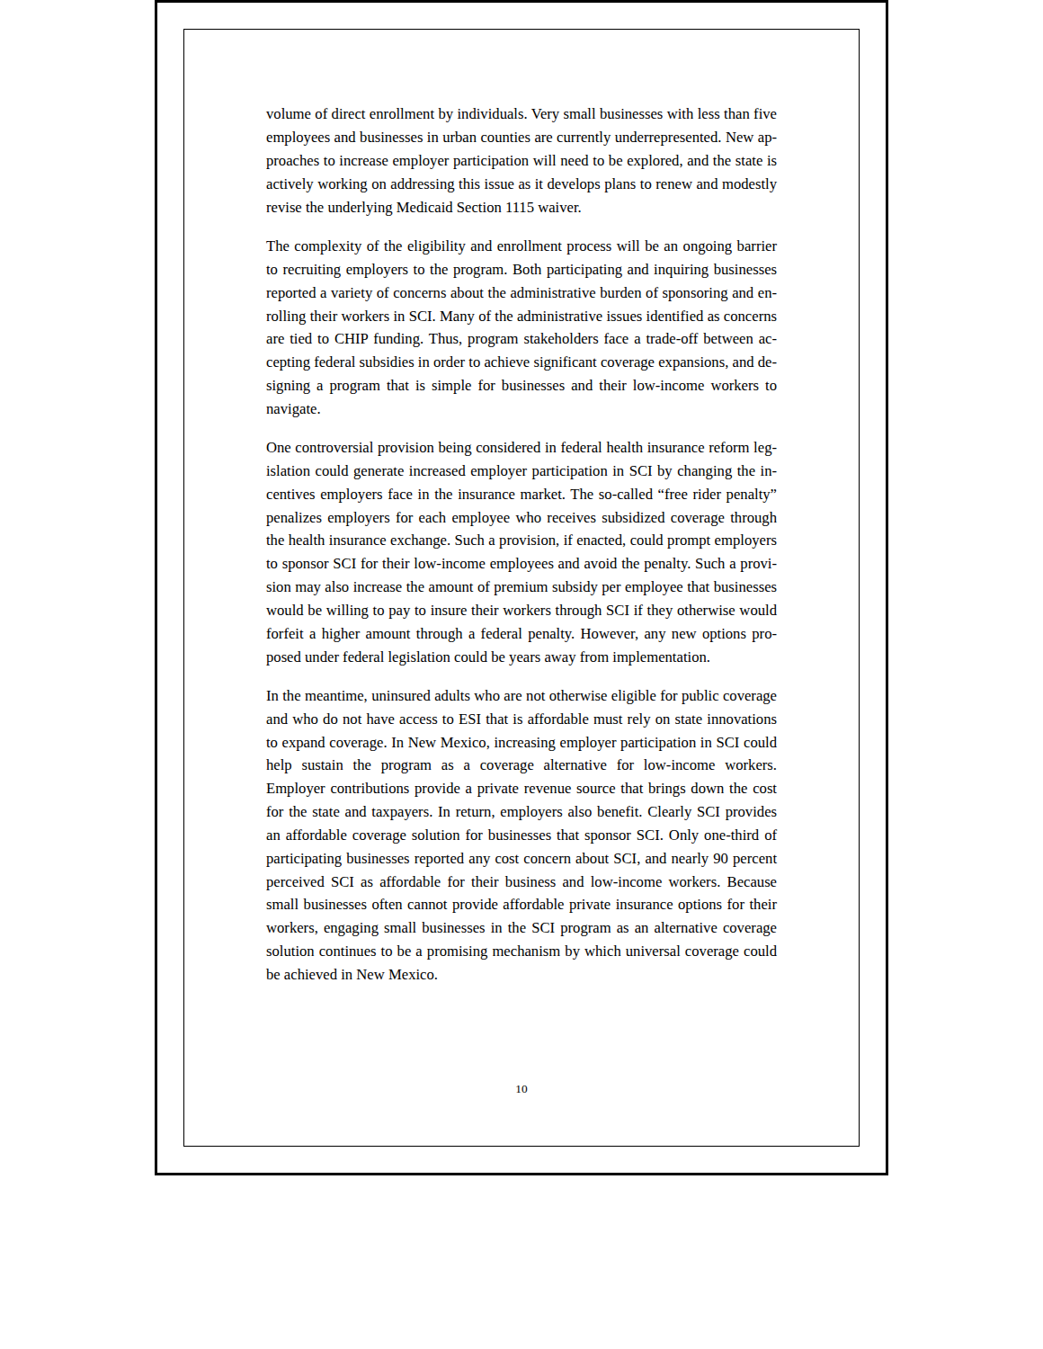volume of direct enrollment by individuals. Very small businesses with less than five employees and businesses in urban counties are currently underrepresented. New approaches to increase employer participation will need to be explored, and the state is actively working on addressing this issue as it develops plans to renew and modestly revise the underlying Medicaid Section 1115 waiver.
The complexity of the eligibility and enrollment process will be an ongoing barrier to recruiting employers to the program. Both participating and inquiring businesses reported a variety of concerns about the administrative burden of sponsoring and enrolling their workers in SCI. Many of the administrative issues identified as concerns are tied to CHIP funding. Thus, program stakeholders face a trade-off between accepting federal subsidies in order to achieve significant coverage expansions, and designing a program that is simple for businesses and their low-income workers to navigate.
One controversial provision being considered in federal health insurance reform legislation could generate increased employer participation in SCI by changing the incentives employers face in the insurance market. The so-called “free rider penalty” penalizes employers for each employee who receives subsidized coverage through the health insurance exchange. Such a provision, if enacted, could prompt employers to sponsor SCI for their low-income employees and avoid the penalty. Such a provision may also increase the amount of premium subsidy per employee that businesses would be willing to pay to insure their workers through SCI if they otherwise would forfeit a higher amount through a federal penalty. However, any new options proposed under federal legislation could be years away from implementation.
In the meantime, uninsured adults who are not otherwise eligible for public coverage and who do not have access to ESI that is affordable must rely on state innovations to expand coverage. In New Mexico, increasing employer participation in SCI could help sustain the program as a coverage alternative for low-income workers. Employer contributions provide a private revenue source that brings down the cost for the state and taxpayers. In return, employers also benefit. Clearly SCI provides an affordable coverage solution for businesses that sponsor SCI. Only one-third of participating businesses reported any cost concern about SCI, and nearly 90 percent perceived SCI as affordable for their business and low-income workers. Because small businesses often cannot provide affordable private insurance options for their workers, engaging small businesses in the SCI program as an alternative coverage solution continues to be a promising mechanism by which universal coverage could be achieved in New Mexico.
10